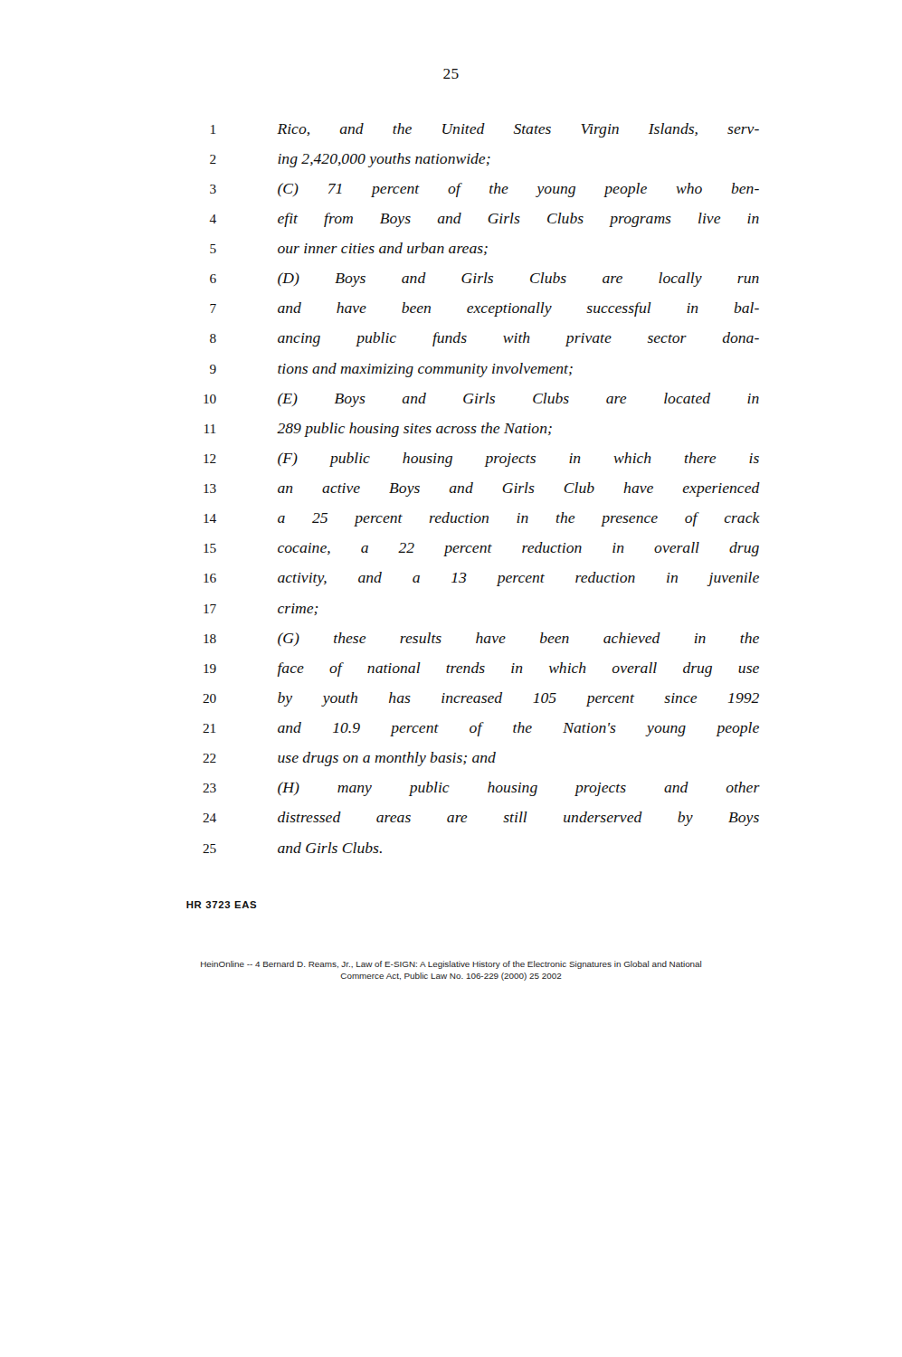25
Rico, and the United States Virgin Islands, serv-
ing 2,420,000 youths nationwide;
(C) 71 percent of the young people who ben-
efit from Boys and Girls Clubs programs live in
our inner cities and urban areas;
(D) Boys and Girls Clubs are locally run
and have been exceptionally successful in bal-
ancing public funds with private sector dona-
tions and maximizing community involvement;
(E) Boys and Girls Clubs are located in
289 public housing sites across the Nation;
(F) public housing projects in which there is
an active Boys and Girls Club have experienced
a 25 percent reduction in the presence of crack
cocaine, a 22 percent reduction in overall drug
activity, and a 13 percent reduction in juvenile
crime;
(G) these results have been achieved in the
face of national trends in which overall drug use
by youth has increased 105 percent since 1992
and 10.9 percent of the Nation's young people
use drugs on a monthly basis; and
(H) many public housing projects and other
distressed areas are still underserved by Boys
and Girls Clubs.
HR 3723 EAS
HeinOnline -- 4 Bernard D. Reams, Jr., Law of E-SIGN: A Legislative History of the Electronic Signatures in Global and National
Commerce Act, Public Law No. 106-229 (2000) 25 2002